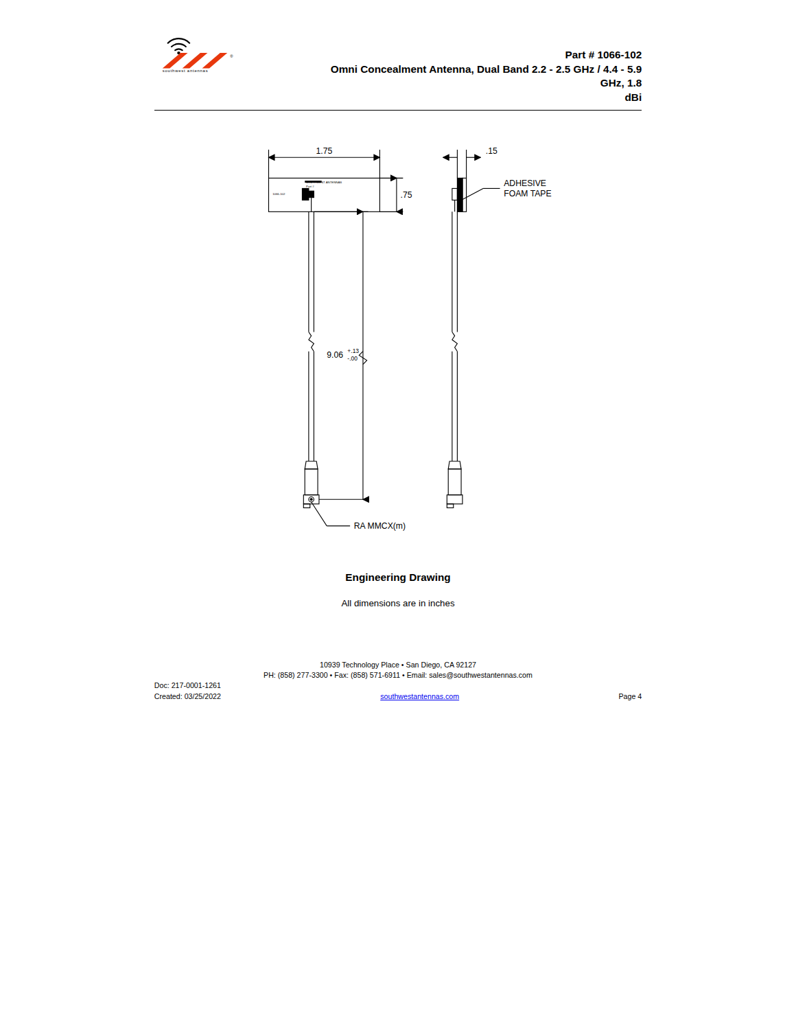southwest antennas ®
Part # 1066-102
Omni Concealment Antenna, Dual Band 2.2 - 2.5 GHz / 4.4 - 5.9 GHz, 1.8
dBi
1.75 SOUTHWEST ANTENNAS Part # 1066-102 .75 9.06 +.13 -.00 RA MMCX(m) .15 ADHESIVE FOAM TAPE
Engineering Drawing
All dimensions are in inches
10939 Technology Place • San Diego, CA 92127
PH: (858) 277-3300 • Fax: (858) 571-6911 • Email: sales@southwestantennas.com
Doc: 217-0001-1261
Created: 03/25/2022
southwestantennas.com
Page 4